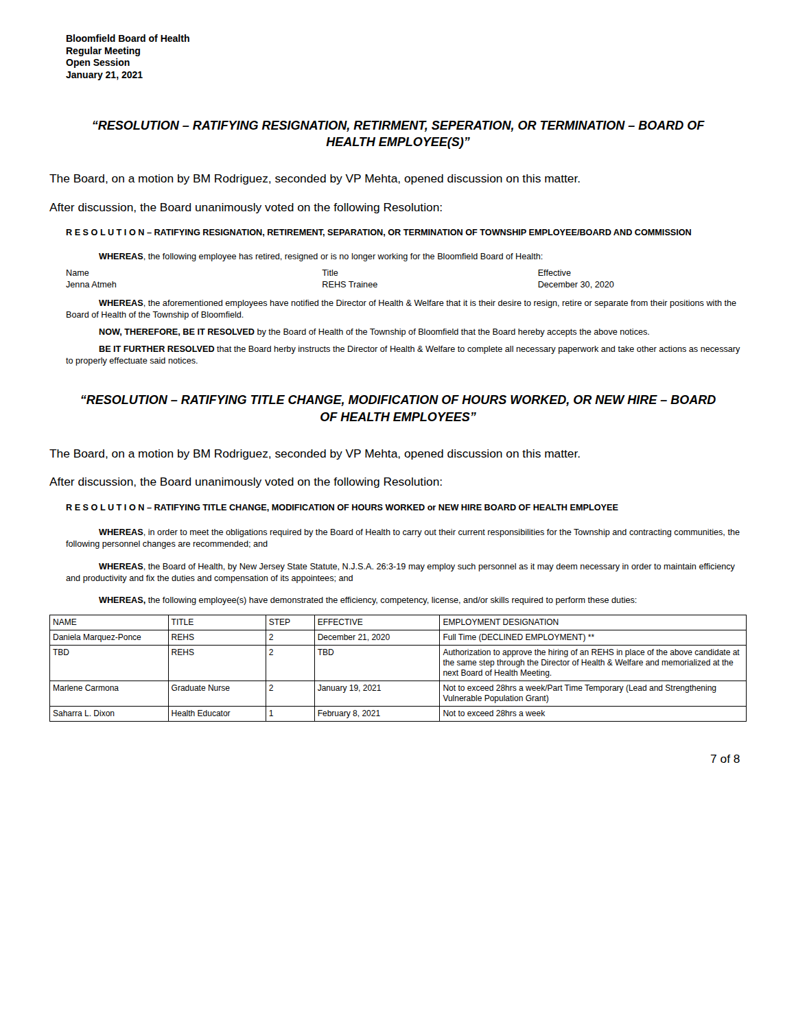Bloomfield Board of Health
Regular Meeting
Open Session
January 21, 2021
“RESOLUTION – RATIFYING RESIGNATION, RETIRMENT, SEPERATION, OR TERMINATION – BOARD OF HEALTH EMPLOYEE(S)”
The Board, on a motion by BM Rodriguez, seconded by VP Mehta, opened discussion on this matter.
After discussion, the Board unanimously voted on the following Resolution:
R E S O L U T I O N – RATIFYING RESIGNATION, RETIREMENT, SEPARATION, OR TERMINATION OF TOWNSHIP EMPLOYEE/BOARD AND COMMISSION
WHEREAS, the following employee has retired, resigned or is no longer working for the Bloomfield Board of Health:
| Name | Title | Effective |
| Jenna Atmeh | REHS Trainee | December 30, 2020 |
WHEREAS, the aforementioned employees have notified the Director of Health & Welfare that it is their desire to resign, retire or separate from their positions with the Board of Health of the Township of Bloomfield.
NOW, THEREFORE, BE IT RESOLVED by the Board of Health of the Township of Bloomfield that the Board hereby accepts the above notices.
BE IT FURTHER RESOLVED that the Board herby instructs the Director of Health & Welfare to complete all necessary paperwork and take other actions as necessary to properly effectuate said notices.
“RESOLUTION – RATIFYING TITLE CHANGE, MODIFICATION OF HOURS WORKED, OR NEW HIRE – BOARD OF HEALTH EMPLOYEES”
The Board, on a motion by BM Rodriguez, seconded by VP Mehta, opened discussion on this matter.
After discussion, the Board unanimously voted on the following Resolution:
R E S O L U T I O N – RATIFYING TITLE CHANGE, MODIFICATION OF HOURS WORKED or NEW HIRE BOARD OF HEALTH EMPLOYEE
WHEREAS, in order to meet the obligations required by the Board of Health to carry out their current responsibilities for the Township and contracting communities, the following personnel changes are recommended; and
WHEREAS, the Board of Health, by New Jersey State Statute, N.J.S.A. 26:3-19 may employ such personnel as it may deem necessary in order to maintain efficiency and productivity and fix the duties and compensation of its appointees; and
WHEREAS, the following employee(s) have demonstrated the efficiency, competency, license, and/or skills required to perform these duties:
| NAME | TITLE | STEP | EFFECTIVE | EMPLOYMENT DESIGNATION |
| --- | --- | --- | --- | --- |
| Daniela Marquez-Ponce | REHS | 2 | December 21, 2020 | Full Time (DECLINED EMPLOYMENT) ** |
| TBD | REHS | 2 | TBD | Authorization to approve the hiring of an REHS in place of the above candidate at the same step through the Director of Health & Welfare and memorialized at the next Board of Health Meeting. |
| Marlene Carmona | Graduate Nurse | 2 | January 19, 2021 | Not to exceed 28hrs a week/Part Time Temporary (Lead and Strengthening Vulnerable Population Grant) |
| Saharra L. Dixon | Health Educator | 1 | February 8, 2021 | Not to exceed 28hrs a week |
7 of 8